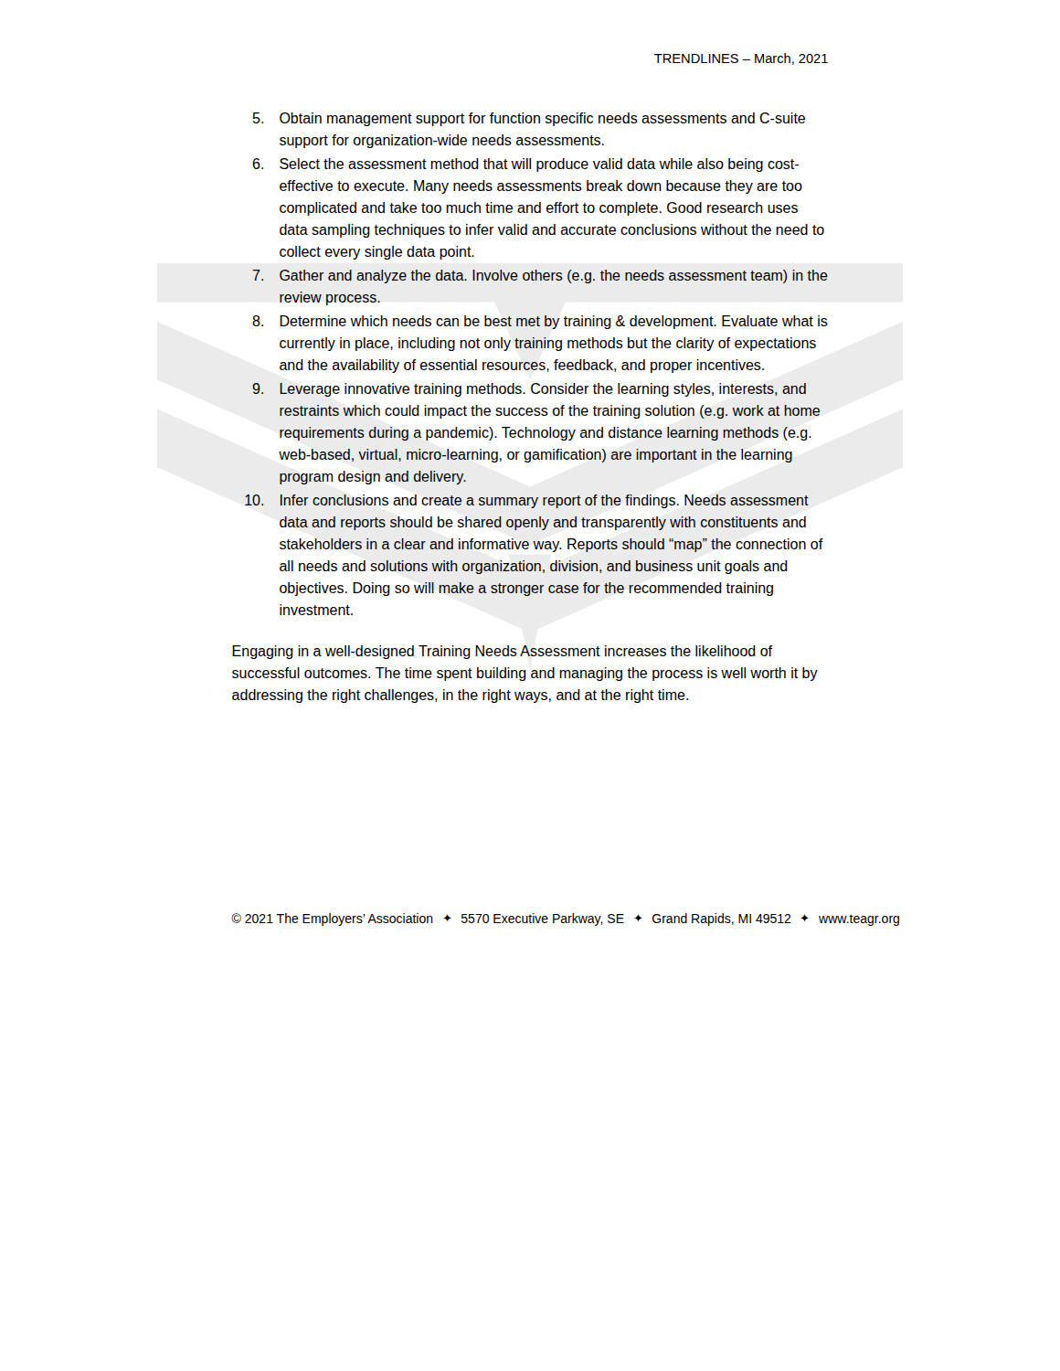TRENDLINES – March, 2021
Obtain management support for function specific needs assessments and C-suite support for organization-wide needs assessments.
Select the assessment method that will produce valid data while also being cost-effective to execute. Many needs assessments break down because they are too complicated and take too much time and effort to complete. Good research uses data sampling techniques to infer valid and accurate conclusions without the need to collect every single data point.
Gather and analyze the data. Involve others (e.g. the needs assessment team) in the review process.
Determine which needs can be best met by training & development. Evaluate what is currently in place, including not only training methods but the clarity of expectations and the availability of essential resources, feedback, and proper incentives.
Leverage innovative training methods. Consider the learning styles, interests, and restraints which could impact the success of the training solution (e.g. work at home requirements during a pandemic). Technology and distance learning methods (e.g. web-based, virtual, micro-learning, or gamification) are important in the learning program design and delivery.
Infer conclusions and create a summary report of the findings. Needs assessment data and reports should be shared openly and transparently with constituents and stakeholders in a clear and informative way. Reports should “map” the connection of all needs and solutions with organization, division, and business unit goals and objectives. Doing so will make a stronger case for the recommended training investment.
Engaging in a well-designed Training Needs Assessment increases the likelihood of successful outcomes. The time spent building and managing the process is well worth it by addressing the right challenges, in the right ways, and at the right time.
© 2021 The Employers’ Association ✦ 5570 Executive Parkway, SE ✦ Grand Rapids, MI 49512 ✦ www.teagr.org ✦ 616.698.1167
4